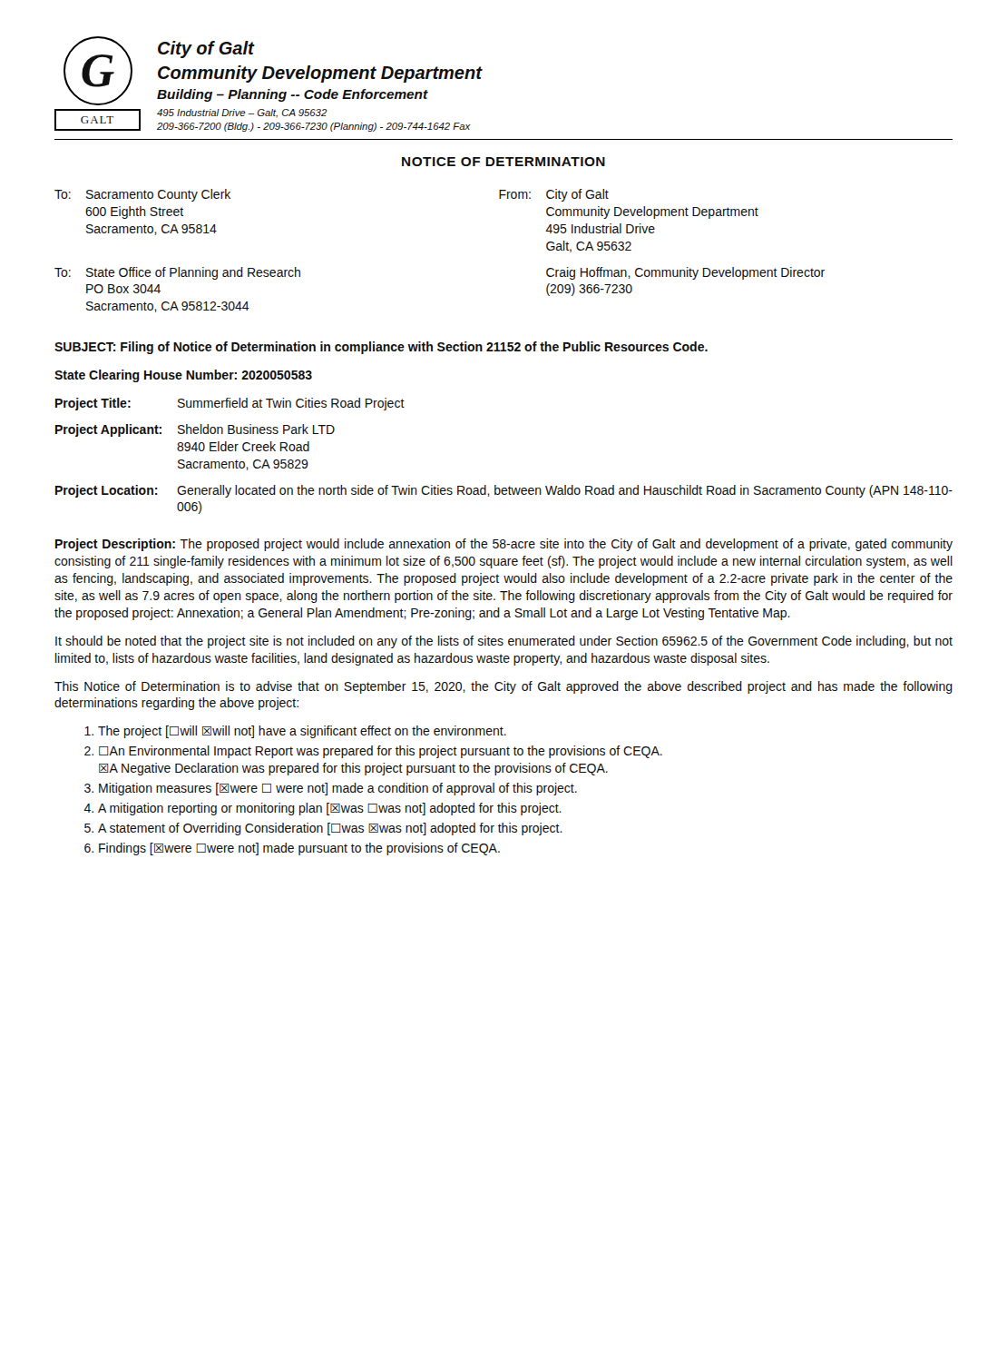G
GALT
City of Galt
Community Development Department
Building – Planning -- Code Enforcement
495 Industrial Drive – Galt, CA 95632
209-366-7200 (Bldg.) - 209-366-7230 (Planning) - 209-744-1642 Fax
NOTICE OF DETERMINATION
| To: | Sacramento County Clerk 600 Eighth Street Sacramento, CA 95814 | From: | City of Galt Community Development Department 495 Industrial Drive Galt, CA 95632 |
| To: | State Office of Planning and Research PO Box 3044 Sacramento, CA 95812-3044 | | Craig Hoffman, Community Development Director (209) 366-7230 |
SUBJECT: Filing of Notice of Determination in compliance with Section 21152 of the Public Resources Code.
State Clearing House Number: 2020050583
| Project Title: | Summerfield at Twin Cities Road Project |
| Project Applicant: | Sheldon Business Park LTD 8940 Elder Creek Road Sacramento, CA 95829 |
| Project Location: | Generally located on the north side of Twin Cities Road, between Waldo Road and Hauschildt Road in Sacramento County (APN 148-110-006) |
Project Description: The proposed project would include annexation of the 58-acre site into the City of Galt and development of a private, gated community consisting of 211 single-family residences with a minimum lot size of 6,500 square feet (sf). The project would include a new internal circulation system, as well as fencing, landscaping, and associated improvements. The proposed project would also include development of a 2.2-acre private park in the center of the site, as well as 7.9 acres of open space, along the northern portion of the site. The following discretionary approvals from the City of Galt would be required for the proposed project: Annexation; a General Plan Amendment; Pre-zoning; and a Small Lot and a Large Lot Vesting Tentative Map.
It should be noted that the project site is not included on any of the lists of sites enumerated under Section 65962.5 of the Government Code including, but not limited to, lists of hazardous waste facilities, land designated as hazardous waste property, and hazardous waste disposal sites.
This Notice of Determination is to advise that on September 15, 2020, the City of Galt approved the above described project and has made the following determinations regarding the above project:
The project [☐will ☒will not] have a significant effect on the environment.
☐An Environmental Impact Report was prepared for this project pursuant to the provisions of CEQA.
☒A Negative Declaration was prepared for this project pursuant to the provisions of CEQA.
Mitigation measures [☒were ☐ were not] made a condition of approval of this project.
A mitigation reporting or monitoring plan [☒was ☐was not] adopted for this project.
A statement of Overriding Consideration [☐was ☒was not] adopted for this project.
Findings [☒were ☐were not] made pursuant to the provisions of CEQA.